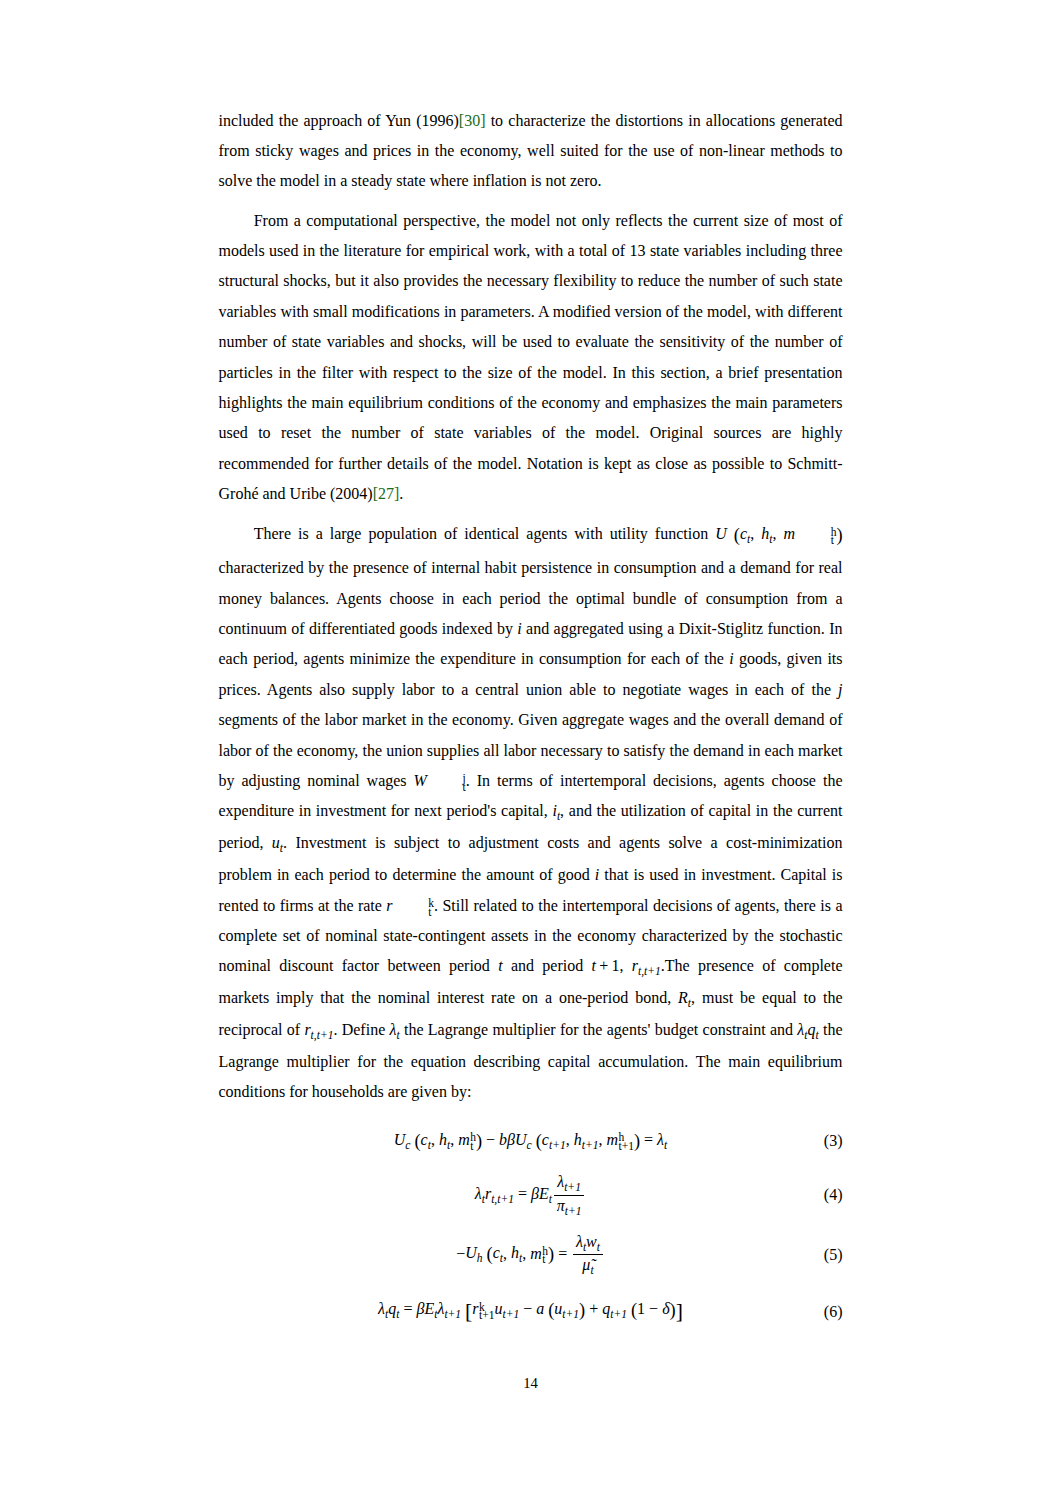included the approach of Yun (1996)[30] to characterize the distortions in allocations generated from sticky wages and prices in the economy, well suited for the use of non-linear methods to solve the model in a steady state where inflation is not zero.
From a computational perspective, the model not only reflects the current size of most of models used in the literature for empirical work, with a total of 13 state variables including three structural shocks, but it also provides the necessary flexibility to reduce the number of such state variables with small modifications in parameters. A modified version of the model, with different number of state variables and shocks, will be used to evaluate the sensitivity of the number of particles in the filter with respect to the size of the model. In this section, a brief presentation highlights the main equilibrium conditions of the economy and emphasizes the main parameters used to reset the number of state variables of the model. Original sources are highly recommended for further details of the model. Notation is kept as close as possible to Schmitt-Grohé and Uribe (2004)[27].
There is a large population of identical agents with utility function U (ct, ht, mht) characterized by the presence of internal habit persistence in consumption and a demand for real money balances. Agents choose in each period the optimal bundle of consumption from a continuum of differentiated goods indexed by i and aggregated using a Dixit-Stiglitz function. In each period, agents minimize the expenditure in consumption for each of the i goods, given its prices. Agents also supply labor to a central union able to negotiate wages in each of the j segments of the labor market in the economy. Given aggregate wages and the overall demand of labor of the economy, the union supplies all labor necessary to satisfy the demand in each market by adjusting nominal wages Wjt. In terms of intertemporal decisions, agents choose the expenditure in investment for next period's capital, it, and the utilization of capital in the current period, ut. Investment is subject to adjustment costs and agents solve a cost-minimization problem in each period to determine the amount of good i that is used in investment. Capital is rented to firms at the rate rkt. Still related to the intertemporal decisions of agents, there is a complete set of nominal state-contingent assets in the economy characterized by the stochastic nominal discount factor between period t and period t + 1, rt,t+1.The presence of complete markets imply that the nominal interest rate on a one-period bond, Rt, must be equal to the reciprocal of rt,t+1. Define λt the Lagrange multiplier for the agents' budget constraint and λtqt the Lagrange multiplier for the equation describing capital accumulation. The main equilibrium conditions for households are given by:
Uc (ct, ht, mht) − bβUc (ct+1, ht+1, mht+1) = λt (3)
λtrt,t+1 = βEt λt+1 πt+1 (4)
−Uh (ct, ht, mht) = λtwt μ̃t (5)
λtqt = βEtλt+1 [rkt+1 ut+1 − a (ut+1) + qt+1 (1 − δ)] (6)
14